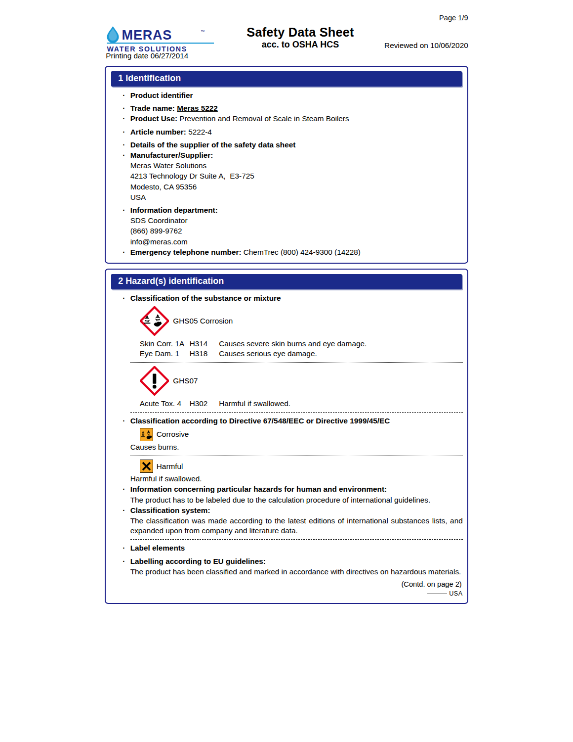Page 1/9
MERAS ™ WATER SOLUTIONS
Safety Data Sheet
acc. to OSHA HCS
Reviewed on 10/06/2020
Printing date 06/27/2014
1 Identification
Product identifier
Trade name: Meras 5222
Product Use: Prevention and Removal of Scale in Steam Boilers
Article number: 5222-4
Details of the supplier of the safety data sheet
Manufacturer/Supplier:
Meras Water Solutions
4213 Technology Dr Suite A, E3-725
Modesto, CA 95356
USA
Information department:
SDS Coordinator
(866) 899-9762
info@meras.com
Emergency telephone number: ChemTrec (800) 424-9300 (14228)
2 Hazard(s) identification
Classification of the substance or mixture
GHS05 Corrosion
Skin Corr. 1A
H314
Causes severe skin burns and eye damage.
Eye Dam. 1
H318
Causes serious eye damage.
GHS07
Acute Tox. 4
H302
Harmful if swallowed.
Classification according to Directive 67/548/EEC or Directive 1999/45/EC
Corrosive
Causes burns.
Harmful
Harmful if swallowed.
Information concerning particular hazards for human and environment:
The product has to be labeled due to the calculation procedure of international guidelines.
Classification system:
The classification was made according to the latest editions of international substances lists, and expanded upon from company and literature data.
Label elements
Labelling according to EU guidelines:
The product has been classified and marked in accordance with directives on hazardous materials.
(Contd. on page 2)
USA